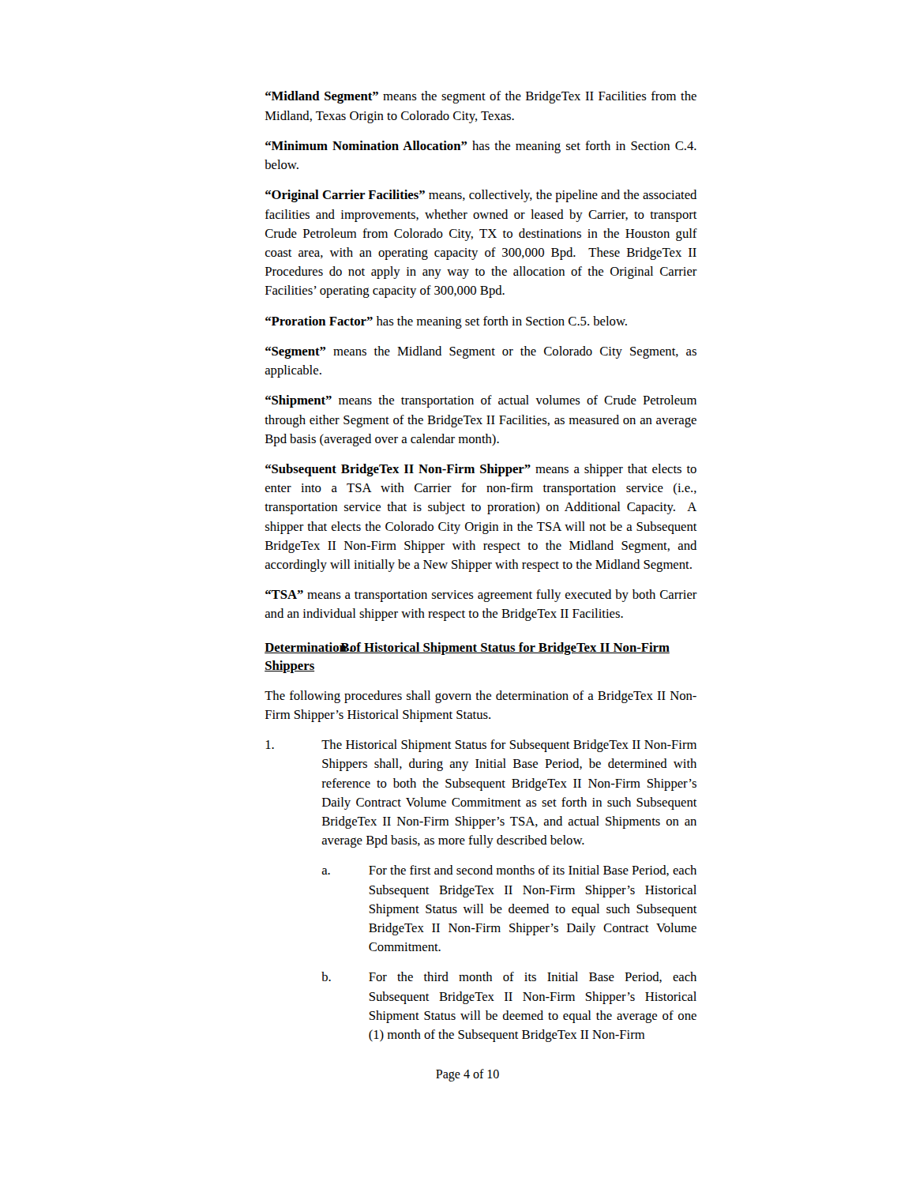“Midland Segment” means the segment of the BridgeTex II Facilities from the Midland, Texas Origin to Colorado City, Texas.
“Minimum Nomination Allocation” has the meaning set forth in Section C.4. below.
“Original Carrier Facilities” means, collectively, the pipeline and the associated facilities and improvements, whether owned or leased by Carrier, to transport Crude Petroleum from Colorado City, TX to destinations in the Houston gulf coast area, with an operating capacity of 300,000 Bpd. These BridgeTex II Procedures do not apply in any way to the allocation of the Original Carrier Facilities’ operating capacity of 300,000 Bpd.
“Proration Factor” has the meaning set forth in Section C.5. below.
“Segment” means the Midland Segment or the Colorado City Segment, as applicable.
“Shipment” means the transportation of actual volumes of Crude Petroleum through either Segment of the BridgeTex II Facilities, as measured on an average Bpd basis (averaged over a calendar month).
“Subsequent BridgeTex II Non-Firm Shipper” means a shipper that elects to enter into a TSA with Carrier for non-firm transportation service (i.e., transportation service that is subject to proration) on Additional Capacity. A shipper that elects the Colorado City Origin in the TSA will not be a Subsequent BridgeTex II Non-Firm Shipper with respect to the Midland Segment, and accordingly will initially be a New Shipper with respect to the Midland Segment.
“TSA” means a transportation services agreement fully executed by both Carrier and an individual shipper with respect to the BridgeTex II Facilities.
B.
Determination of Historical Shipment Status for BridgeTex II Non-Firm Shippers
The following procedures shall govern the determination of a BridgeTex II Non-Firm Shipper’s Historical Shipment Status.
1.
The Historical Shipment Status for Subsequent BridgeTex II Non-Firm Shippers shall, during any Initial Base Period, be determined with reference to both the Subsequent BridgeTex II Non-Firm Shipper’s Daily Contract Volume Commitment as set forth in such Subsequent BridgeTex II Non-Firm Shipper’s TSA, and actual Shipments on an average Bpd basis, as more fully described below.
a.
For the first and second months of its Initial Base Period, each Subsequent BridgeTex II Non-Firm Shipper’s Historical Shipment Status will be deemed to equal such Subsequent BridgeTex II Non-Firm Shipper’s Daily Contract Volume Commitment.
b.
For the third month of its Initial Base Period, each Subsequent BridgeTex II Non-Firm Shipper’s Historical Shipment Status will be deemed to equal the average of one (1) month of the Subsequent BridgeTex II Non-Firm
Page 4 of 10